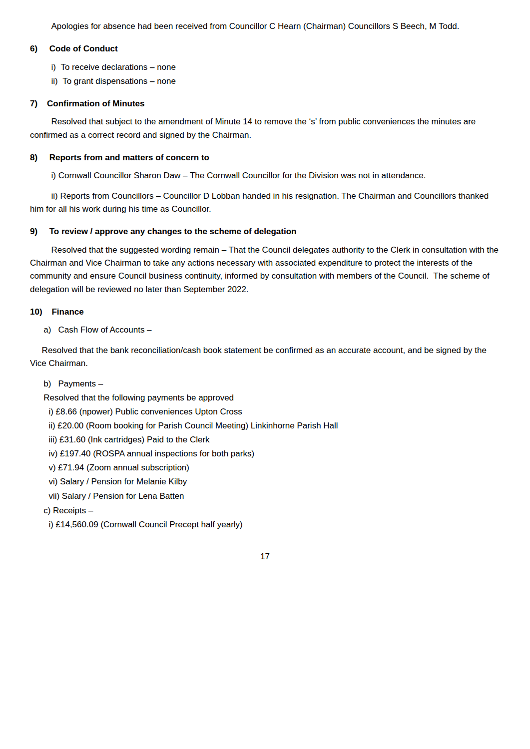Apologies for absence had been received from Councillor C Hearn (Chairman) Councillors S Beech, M Todd.
6) Code of Conduct
i) To receive declarations – none
ii) To grant dispensations – none
7) Confirmation of Minutes
Resolved that subject to the amendment of Minute 14 to remove the ‘s’ from public conveniences the minutes are confirmed as a correct record and signed by the Chairman.
8) Reports from and matters of concern to
i) Cornwall Councillor Sharon Daw – The Cornwall Councillor for the Division was not in attendance.
ii) Reports from Councillors – Councillor D Lobban handed in his resignation. The Chairman and Councillors thanked him for all his work during his time as Councillor.
9) To review / approve any changes to the scheme of delegation
Resolved that the suggested wording remain – That the Council delegates authority to the Clerk in consultation with the Chairman and Vice Chairman to take any actions necessary with associated expenditure to protect the interests of the community and ensure Council business continuity, informed by consultation with members of the Council. The scheme of delegation will be reviewed no later than September 2022.
10) Finance
a) Cash Flow of Accounts –
Resolved that the bank reconciliation/cash book statement be confirmed as an accurate account, and be signed by the Vice Chairman.
b) Payments –
Resolved that the following payments be approved
i) £8.66 (npower) Public conveniences Upton Cross
ii) £20.00 (Room booking for Parish Council Meeting) Linkinhorne Parish Hall
iii) £31.60 (Ink cartridges) Paid to the Clerk
iv) £197.40 (ROSPA annual inspections for both parks)
v) £71.94 (Zoom annual subscription)
vi) Salary / Pension for Melanie Kilby
vii) Salary / Pension for Lena Batten
c) Receipts –
i) £14,560.09 (Cornwall Council Precept half yearly)
17